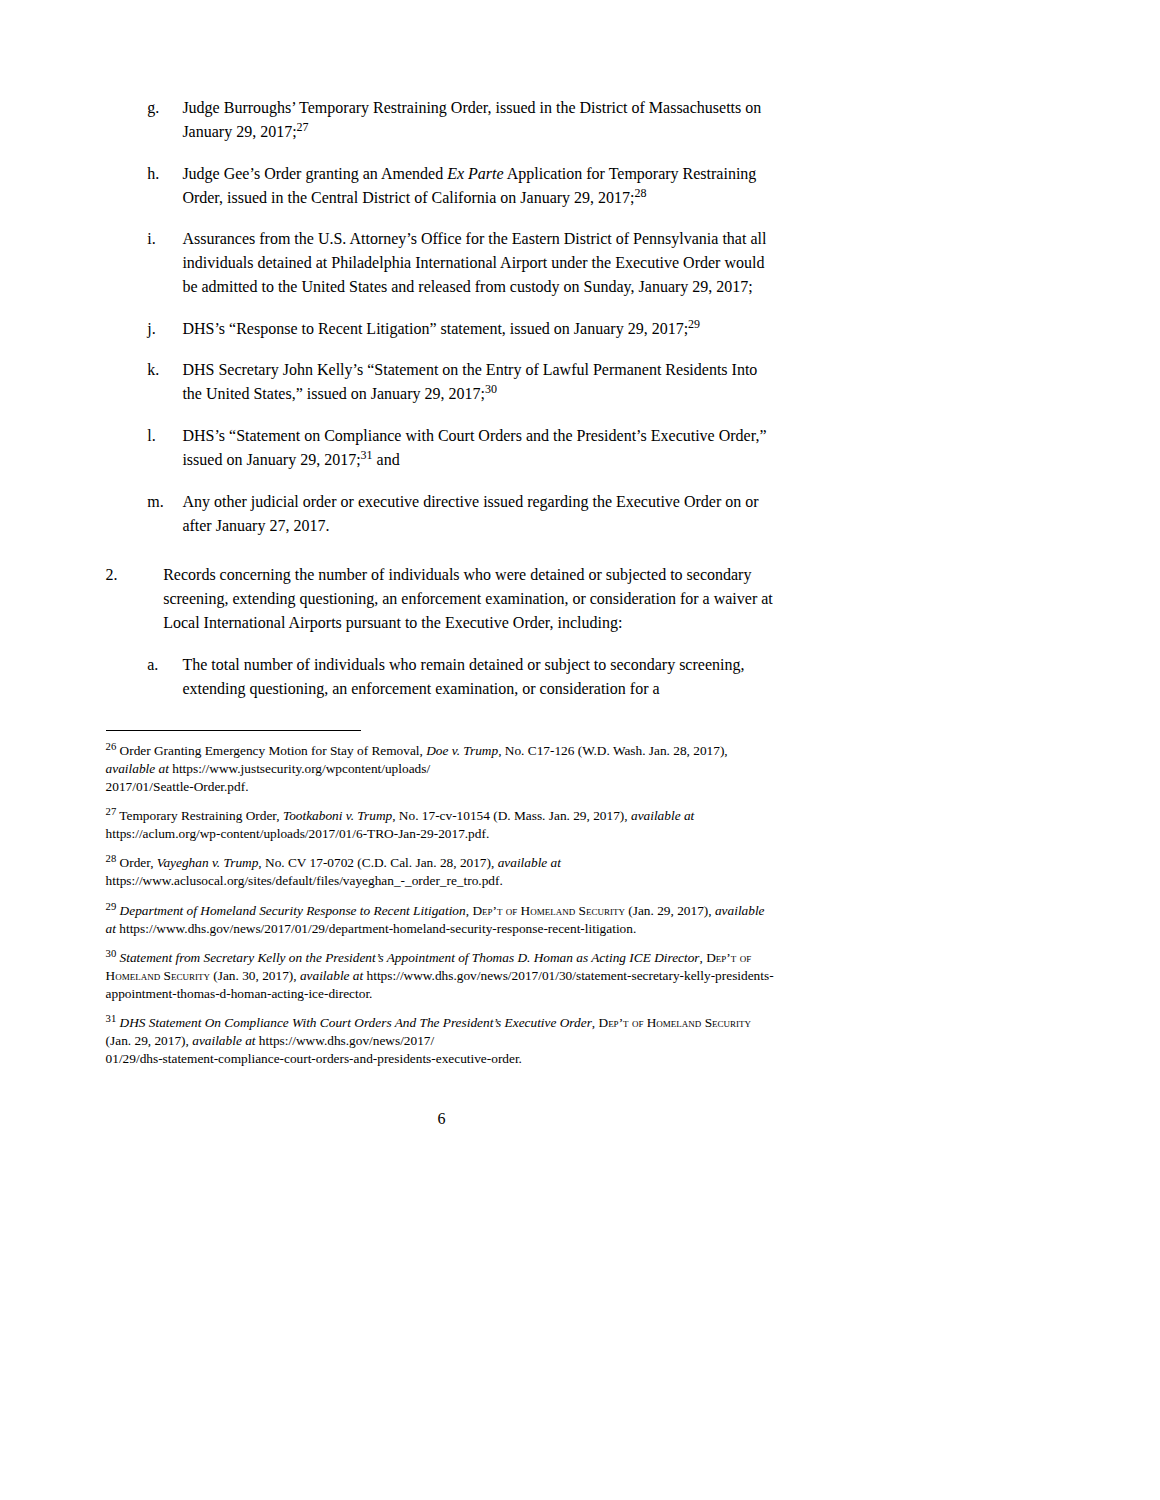g.
Judge Burroughs’ Temporary Restraining Order, issued in the District of Massachusetts on January 29, 2017;27
h.
Judge Gee’s Order granting an Amended Ex Parte Application for Temporary Restraining Order, issued in the Central District of California on January 29, 2017;28
i.
Assurances from the U.S. Attorney’s Office for the Eastern District of Pennsylvania that all individuals detained at Philadelphia International Airport under the Executive Order would be admitted to the United States and released from custody on Sunday, January 29, 2017;
j.
DHS’s “Response to Recent Litigation” statement, issued on January 29, 2017;29
k.
DHS Secretary John Kelly’s “Statement on the Entry of Lawful Permanent Residents Into the United States,” issued on January 29, 2017;30
l.
DHS’s “Statement on Compliance with Court Orders and the President’s Executive Order,” issued on January 29, 2017;31 and
m.
Any other judicial order or executive directive issued regarding the Executive Order on or after January 27, 2017.
2.
Records concerning the number of individuals who were detained or subjected to secondary screening, extending questioning, an enforcement examination, or consideration for a waiver at Local International Airports pursuant to the Executive Order, including:
a.
The total number of individuals who remain detained or subject to secondary screening, extending questioning, an enforcement examination, or consideration for a
26 Order Granting Emergency Motion for Stay of Removal, Doe v. Trump, No. C17-126 (W.D. Wash. Jan. 28, 2017), available at https://www.justsecurity.org/wpcontent/uploads/
2017/01/Seattle-Order.pdf.
27 Temporary Restraining Order, Tootkaboni v. Trump, No. 17-cv-10154 (D. Mass. Jan. 29, 2017), available at https://aclum.org/wp-content/uploads/2017/01/6-TRO-Jan-29-2017.pdf.
28 Order, Vayeghan v. Trump, No. CV 17-0702 (C.D. Cal. Jan. 28, 2017), available at
https://www.aclusocal.org/sites/default/files/vayeghan_-_order_re_tro.pdf.
29 Department of Homeland Security Response to Recent Litigation, Dep’t of Homeland Security (Jan. 29, 2017), available at https://www.dhs.gov/news/2017/01/29/department-homeland-security-response-recent-litigation.
30 Statement from Secretary Kelly on the President’s Appointment of Thomas D. Homan as Acting ICE Director, Dep’t of Homeland Security (Jan. 30, 2017), available at https://www.dhs.gov/news/2017/01/30/statement-secretary-kelly-presidents-appointment-thomas-d-homan-acting-ice-director.
31 DHS Statement On Compliance With Court Orders And The President’s Executive Order, Dep’t of Homeland Security (Jan. 29, 2017), available at https://www.dhs.gov/news/2017/
01/29/dhs-statement-compliance-court-orders-and-presidents-executive-order.
6